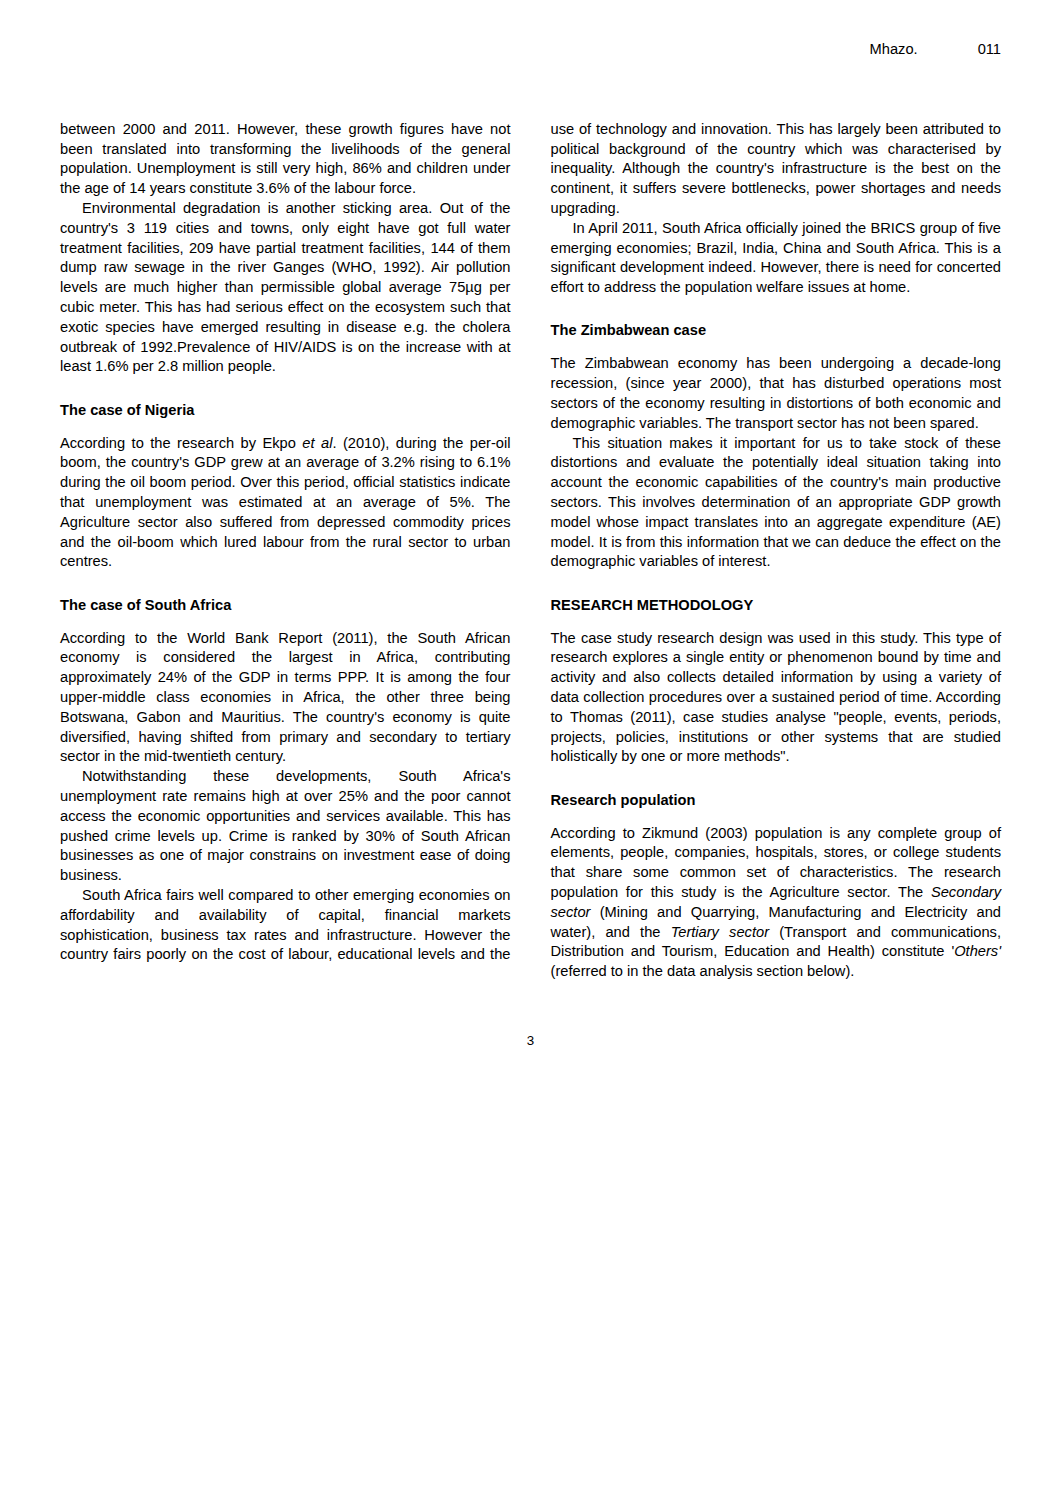Mhazo. 011
between 2000 and 2011. However, these growth figures have not been translated into transforming the livelihoods of the general population. Unemployment is still very high, 86% and children under the age of 14 years constitute 3.6% of the labour force.
Environmental degradation is another sticking area. Out of the country's 3 119 cities and towns, only eight have got full water treatment facilities, 209 have partial treatment facilities, 144 of them dump raw sewage in the river Ganges (WHO, 1992). Air pollution levels are much higher than permissible global average 75µg per cubic meter. This has had serious effect on the ecosystem such that exotic species have emerged resulting in disease e.g. the cholera outbreak of 1992.Prevalence of HIV/AIDS is on the increase with at least 1.6% per 2.8 million people.
The case of Nigeria
According to the research by Ekpo et al. (2010), during the per-oil boom, the country's GDP grew at an average of 3.2% rising to 6.1% during the oil boom period. Over this period, official statistics indicate that unemployment was estimated at an average of 5%. The Agriculture sector also suffered from depressed commodity prices and the oil-boom which lured labour from the rural sector to urban centres.
The case of South Africa
According to the World Bank Report (2011), the South African economy is considered the largest in Africa, contributing approximately 24% of the GDP in terms PPP. It is among the four upper-middle class economies in Africa, the other three being Botswana, Gabon and Mauritius. The country's economy is quite diversified, having shifted from primary and secondary to tertiary sector in the mid-twentieth century.
Notwithstanding these developments, South Africa's unemployment rate remains high at over 25% and the poor cannot access the economic opportunities and services available. This has pushed crime levels up. Crime is ranked by 30% of South African businesses as one of major constrains on investment ease of doing business.
South Africa fairs well compared to other emerging economies on affordability and availability of capital, financial markets sophistication, business tax rates and infrastructure. However the country fairs poorly on the cost of labour, educational levels and the use of technology and innovation. This has largely been attributed to political background of the country which was characterised by inequality. Although the country's infrastructure is the best on the continent, it suffers severe bottlenecks, power shortages and needs upgrading.
In April 2011, South Africa officially joined the BRICS group of five emerging economies; Brazil, India, China and South Africa. This is a significant development indeed. However, there is need for concerted effort to address the population welfare issues at home.
The Zimbabwean case
The Zimbabwean economy has been undergoing a decade-long recession, (since year 2000), that has disturbed operations most sectors of the economy resulting in distortions of both economic and demographic variables. The transport sector has not been spared.
This situation makes it important for us to take stock of these distortions and evaluate the potentially ideal situation taking into account the economic capabilities of the country's main productive sectors. This involves determination of an appropriate GDP growth model whose impact translates into an aggregate expenditure (AE) model. It is from this information that we can deduce the effect on the demographic variables of interest.
Research Methodology
The case study research design was used in this study. This type of research explores a single entity or phenomenon bound by time and activity and also collects detailed information by using a variety of data collection procedures over a sustained period of time. According to Thomas (2011), case studies analyse "people, events, periods, projects, policies, institutions or other systems that are studied holistically by one or more methods".
Research population
According to Zikmund (2003) population is any complete group of elements, people, companies, hospitals, stores, or college students that share some common set of characteristics. The research population for this study is the Agriculture sector. The Secondary sector (Mining and Quarrying, Manufacturing and Electricity and water), and the Tertiary sector (Transport and communications, Distribution and Tourism, Education and Health) constitute 'Others' (referred to in the data analysis section below).
3